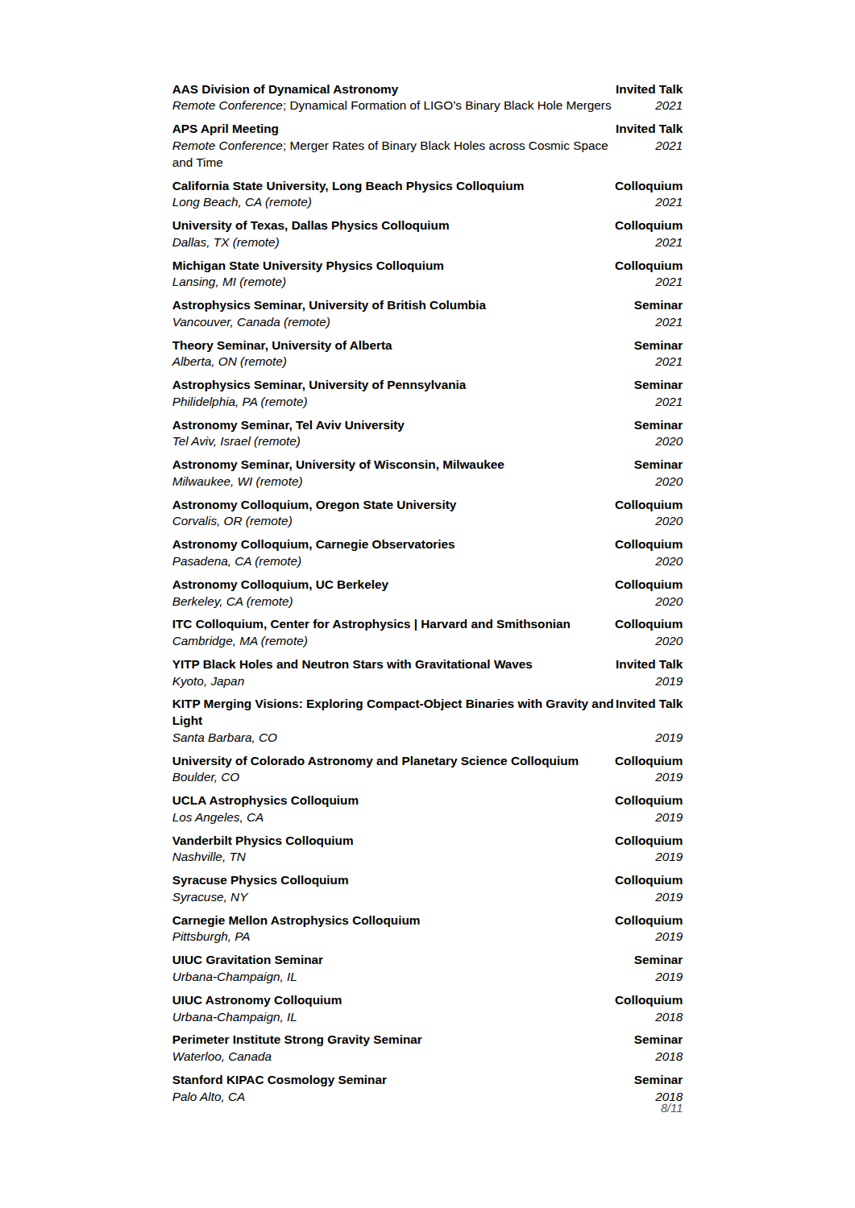| AAS Division of Dynamical Astronomy | Invited Talk |
| Remote Conference ; Dynamical Formation of LIGO’s Binary Black Hole Mergers | 2021 |
| APS April Meeting | Invited Talk |
| Remote Conference ; Merger Rates of Binary Black Holes across Cosmic Space and Time | 2021 |
| California State University, Long Beach Physics Colloquium | Colloquium |
| Long Beach, CA (remote) | 2021 |
| University of Texas, Dallas Physics Colloquium | Colloquium |
| Dallas, TX (remote) | 2021 |
| Michigan State University Physics Colloquium | Colloquium |
| Lansing, MI (remote) | 2021 |
| Astrophysics Seminar, University of British Columbia | Seminar |
| Vancouver, Canada (remote) | 2021 |
| Theory Seminar, University of Alberta | Seminar |
| Alberta, ON (remote) | 2021 |
| Astrophysics Seminar, University of Pennsylvania | Seminar |
| Philidelphia, PA (remote) | 2021 |
| Astronomy Seminar, Tel Aviv University | Seminar |
| Tel Aviv, Israel (remote) | 2020 |
| Astronomy Seminar, University of Wisconsin, Milwaukee | Seminar |
| Milwaukee, WI (remote) | 2020 |
| Astronomy Colloquium, Oregon State University | Colloquium |
| Corvalis, OR (remote) | 2020 |
| Astronomy Colloquium, Carnegie Observatories | Colloquium |
| Pasadena, CA (remote) | 2020 |
| Astronomy Colloquium, UC Berkeley | Colloquium |
| Berkeley, CA (remote) | 2020 |
| ITC Colloquium, Center for Astrophysics / Harvard and Smithsonian | Colloquium |
| Cambridge, MA (remote) | 2020 |
| YITP Black Holes and Neutron Stars with Gravitational Waves | Invited Talk |
| Kyoto, Japan | 2019 |
| KITP Merging Visions: Exploring Compact-Object Binaries with Gravity and Light | Invited Talk |
| Santa Barbara, CO | 2019 |
| University of Colorado Astronomy and Planetary Science Colloquium | Colloquium |
| Boulder, CO | 2019 |
| UCLA Astrophysics Colloquium | Colloquium |
| Los Angeles, CA | 2019 |
| Vanderbilt Physics Colloquium | Colloquium |
| Nashville, TN | 2019 |
| Syracuse Physics Colloquium | Colloquium |
| Syracuse, NY | 2019 |
| Carnegie Mellon Astrophysics Colloquium | Colloquium |
| Pittsburgh, PA | 2019 |
| UIUC Gravitation Seminar | Seminar |
| Urbana-Champaign, IL | 2019 |
| UIUC Astronomy Colloquium | Colloquium |
| Urbana-Champaign, IL | 2018 |
| Perimeter Institute Strong Gravity Seminar | Seminar |
| Waterloo, Canada | 2018 |
| Stanford KIPAC Cosmology Seminar | Seminar |
| Palo Alto, CA | 2018 |
8/11